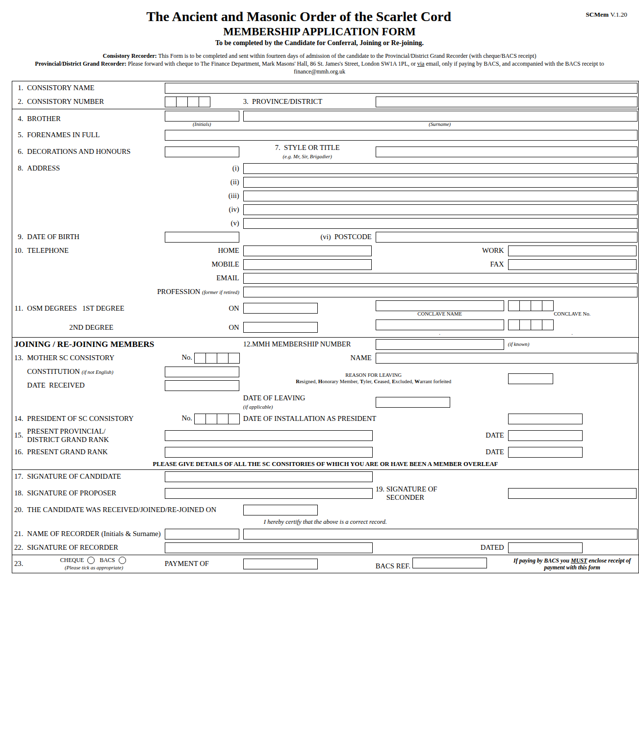SCMem V.1.20
The Ancient and Masonic Order of the Scarlet Cord
MEMBERSHIP APPLICATION FORM
To be completed by the Candidate for Conferral, Joining or Re-joining.
Consistory Recorder: This Form is to be completed and sent within fourteen days of admission of the candidate to the Provincial/District Grand Recorder (with cheque/BACS receipt)
Provincial/District Grand Recorder: Please forward with cheque to The Finance Department, Mark Masons' Hall, 86 St. James's Street, London SW1A 1PL, or via email, only if paying by BACS, and accompanied with the BACS receipt to finance@mmh.org.uk
| 1. | CONSISTORY NAME | |
| 2. | CONSISTORY NUMBER | | 3. PROVINCE/DISTRICT | |
| 4. | BROTHER | (Initials) | (Surname) |
| 5. | FORENAMES IN FULL | |
| 6. | DECORATIONS AND HONOURS | | 7. STYLE OR TITLE (e.g. Mr, Sir, Brigadier) | |
| 8. | ADDRESS | (i) | |
| | | (ii) | |
| | | (iii) | |
| | | (iv) | |
| | | (v) | |
| 9. | DATE OF BIRTH | | (vi) POSTCODE | |
| 10. | TELEPHONE | HOME | | WORK | |
| | | MOBILE | | FAX | |
| | | EMAIL | |
| | PROFESSION (former if retired) | |
| 11. | OSM DEGREES 1ST DEGREE | ON | | CONCLAVE NAME | CONCLAVE No. |
| | 2ND DEGREE | ON | | . | . |
| JOINING / RE-JOINING MEMBERS | 12.MMH MEMBERSHIP NUMBER | | (if known) |
| 13. | MOTHER SC CONSISTORY | No. | NAME | |
| | CONSTITUTION (if not English) | | REASON FOR LEAVING R esigned, H onorary Member, T yler, C eased, E xcluded, W arrant forfeited | |
| | DATE RECEIVED | |
| | | | DATE OF LEAVING (if applicable) | | |
| 14. | PRESIDENT OF SC CONSISTORY | No. | DATE OF INSTALLATION AS PRESIDENT | |
| 15. | PRESENT PROVINCIAL/ DISTRICT GRAND RANK | | DATE | |
| 16. | PRESENT GRAND RANK | | DATE | |
| PLEASE GIVE DETAILS OF ALL THE SC CONSITORIES OF WHICH YOU ARE OR HAVE BEEN A MEMBER OVERLEAF |
| 17. | SIGNATURE OF CANDIDATE | | |
| 18. | SIGNATURE OF PROPOSER | | 19. SIGNATURE OF SECONDER | |
| 20. | THE CANDIDATE WAS RECEIVED/JOINED/RE-JOINED ON | | |
| I hereby certify that the above is a correct record. |
| 21. | NAME OF RECORDER (Initials & Surname) | | |
| 22. | SIGNATURE OF RECORDER | | DATED | |
| 23. | CHEQUE BACS (Please tick as appropriate) | PAYMENT OF | | BACS REF. | If paying by BACS you MUST enclose receipt of payment with this form |